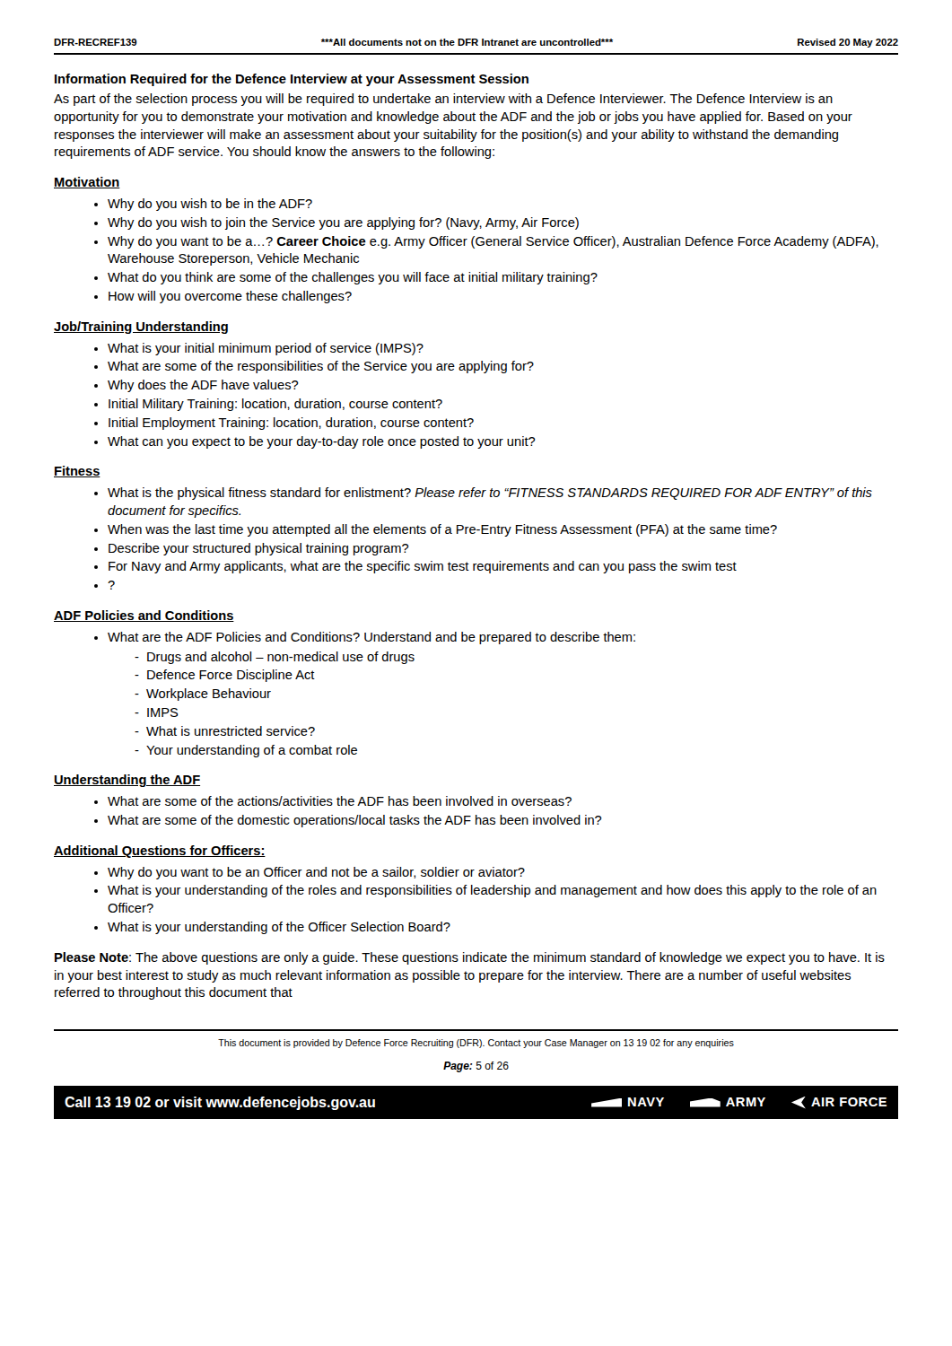DFR-RECREF139
***All documents not on the DFR Intranet are uncontrolled***
Revised 20 May 2022
Information Required for the Defence Interview at your Assessment Session
As part of the selection process you will be required to undertake an interview with a Defence Interviewer. The Defence Interview is an opportunity for you to demonstrate your motivation and knowledge about the ADF and the job or jobs you have applied for. Based on your responses the interviewer will make an assessment about your suitability for the position(s) and your ability to withstand the demanding requirements of ADF service. You should know the answers to the following:
Motivation
Why do you wish to be in the ADF?
Why do you wish to join the Service you are applying for? (Navy, Army, Air Force)
Why do you want to be a…? Career Choice e.g. Army Officer (General Service Officer), Australian Defence Force Academy (ADFA), Warehouse Storeperson, Vehicle Mechanic
What do you think are some of the challenges you will face at initial military training?
How will you overcome these challenges?
Job/Training Understanding
What is your initial minimum period of service (IMPS)?
What are some of the responsibilities of the Service you are applying for?
Why does the ADF have values?
Initial Military Training: location, duration, course content?
Initial Employment Training: location, duration, course content?
What can you expect to be your day-to-day role once posted to your unit?
Fitness
What is the physical fitness standard for enlistment? Please refer to “FITNESS STANDARDS REQUIRED FOR ADF ENTRY” of this document for specifics.
When was the last time you attempted all the elements of a Pre-Entry Fitness Assessment (PFA) at the same time?
Describe your structured physical training program?
For Navy and Army applicants, what are the specific swim test requirements and can you pass the swim test
?
ADF Policies and Conditions
What are the ADF Policies and Conditions? Understand and be prepared to describe them:
Drugs and alcohol – non-medical use of drugs
Defence Force Discipline Act
Workplace Behaviour
IMPS
What is unrestricted service?
Your understanding of a combat role
Understanding the ADF
What are some of the actions/activities the ADF has been involved in overseas?
What are some of the domestic operations/local tasks the ADF has been involved in?
Additional Questions for Officers:
Why do you want to be an Officer and not be a sailor, soldier or aviator?
What is your understanding of the roles and responsibilities of leadership and management and how does this apply to the role of an Officer?
What is your understanding of the Officer Selection Board?
Please Note: The above questions are only a guide. These questions indicate the minimum standard of knowledge we expect you to have. It is in your best interest to study as much relevant information as possible to prepare for the interview. There are a number of useful websites referred to throughout this document that
This document is provided by Defence Force Recruiting (DFR). Contact your Case Manager on 13 19 02 for any enquiries
Page: 5 of 26
Call 13 19 02 or visit www.defencejobs.gov.au
NAVY ARMY AIR FORCE